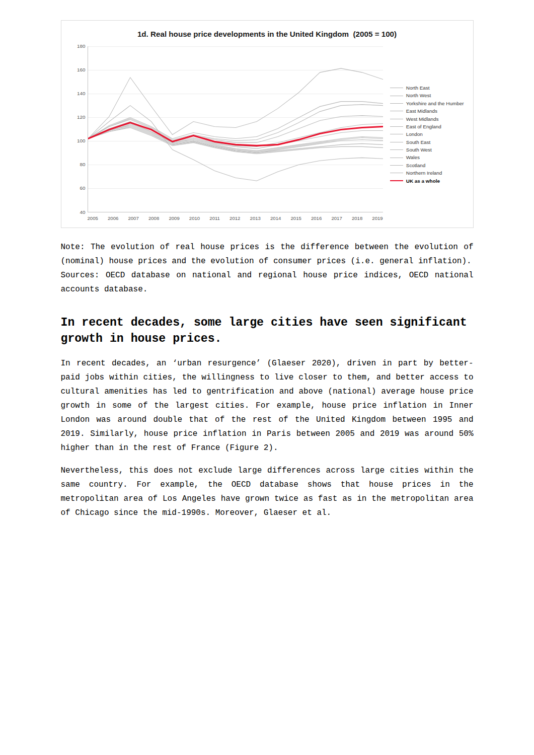1d. Real house price developments in the United Kingdom (2005 = 100)
180 160 140 120 100 80 60 40
200520062007200820092010201120122013201420152016201720182019
North East
North West
Yorkshire and the Humber
East Midlands
West Midlands
East of England
London
South East
South West
Wales
Scotland
Northern Ireland
UK as a whole
Note: The evolution of real house prices is the difference between the evolution of (nominal) house prices and the evolution of consumer prices (i.e. general inflation).
Sources: OECD database on national and regional house price indices, OECD national accounts database.
In recent decades, some large cities have seen significant growth in house prices.
In recent decades, an ‘urban resurgence’ (Glaeser 2020), driven in part by better-paid jobs within cities, the willingness to live closer to them, and better access to cultural amenities has led to gentrification and above (national) average house price growth in some of the largest cities. For example, house price inflation in Inner London was around double that of the rest of the United Kingdom between 1995 and 2019. Similarly, house price inflation in Paris between 2005 and 2019 was around 50% higher than in the rest of France (Figure 2).
Nevertheless, this does not exclude large differences across large cities within the same country. For example, the OECD database shows that house prices in the metropolitan area of Los Angeles have grown twice as fast as in the metropolitan area of Chicago since the mid-1990s. Moreover, Glaeser et al.